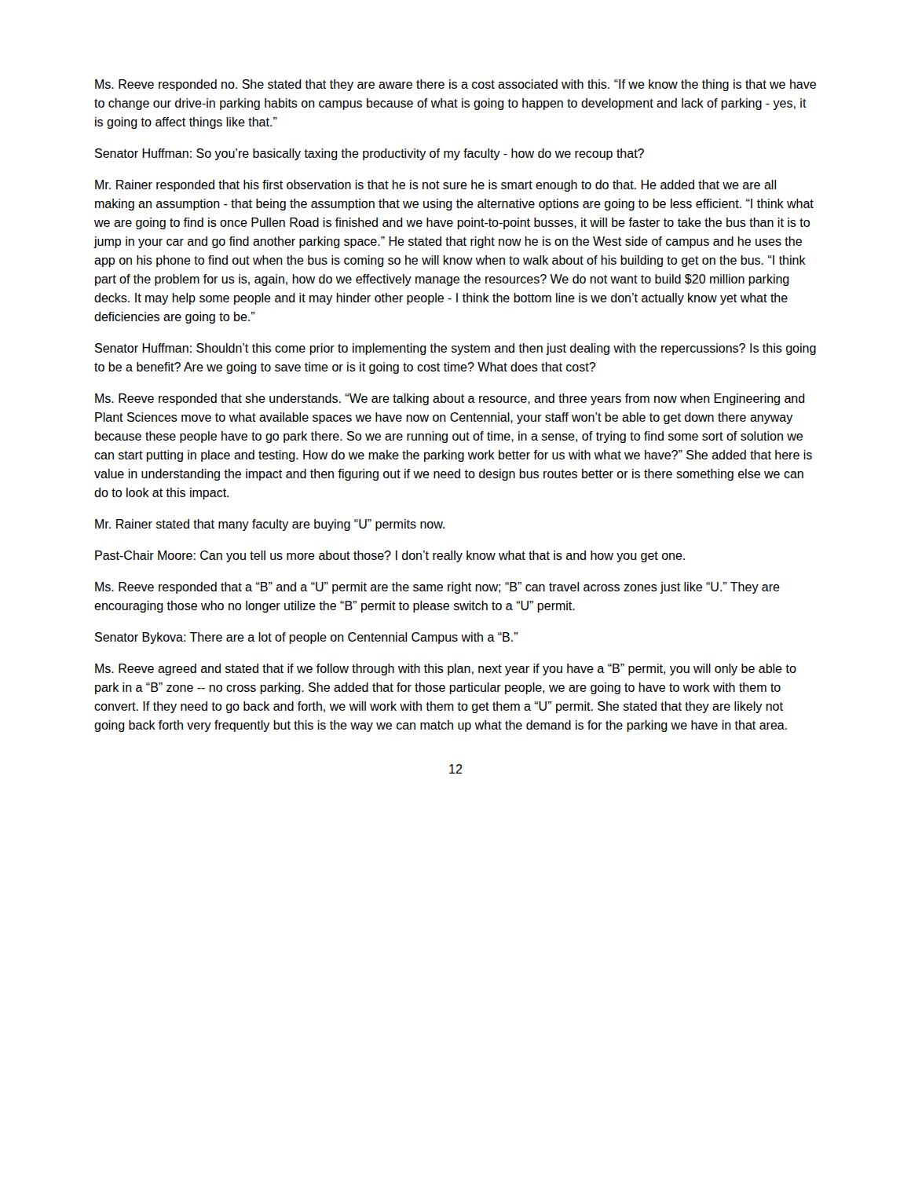Ms. Reeve responded no. She stated that they are aware there is a cost associated with this. “If we know the thing is that we have to change our drive-in parking habits on campus because of what is going to happen to development and lack of parking - yes, it is going to affect things like that.”
Senator Huffman: So you’re basically taxing the productivity of my faculty - how do we recoup that?
Mr. Rainer responded that his first observation is that he is not sure he is smart enough to do that. He added that we are all making an assumption - that being the assumption that we using the alternative options are going to be less efficient. “I think what we are going to find is once Pullen Road is finished and we have point-to-point busses, it will be faster to take the bus than it is to jump in your car and go find another parking space.” He stated that right now he is on the West side of campus and he uses the app on his phone to find out when the bus is coming so he will know when to walk about of his building to get on the bus. “I think part of the problem for us is, again, how do we effectively manage the resources? We do not want to build $20 million parking decks. It may help some people and it may hinder other people - I think the bottom line is we don’t actually know yet what the deficiencies are going to be.”
Senator Huffman: Shouldn’t this come prior to implementing the system and then just dealing with the repercussions? Is this going to be a benefit? Are we going to save time or is it going to cost time? What does that cost?
Ms. Reeve responded that she understands. “We are talking about a resource, and three years from now when Engineering and Plant Sciences move to what available spaces we have now on Centennial, your staff won’t be able to get down there anyway because these people have to go park there. So we are running out of time, in a sense, of trying to find some sort of solution we can start putting in place and testing. How do we make the parking work better for us with what we have?” She added that here is value in understanding the impact and then figuring out if we need to design bus routes better or is there something else we can do to look at this impact.
Mr. Rainer stated that many faculty are buying “U” permits now.
Past-Chair Moore: Can you tell us more about those? I don’t really know what that is and how you get one.
Ms. Reeve responded that a “B” and a “U” permit are the same right now; “B” can travel across zones just like “U.” They are encouraging those who no longer utilize the “B” permit to please switch to a “U” permit.
Senator Bykova: There are a lot of people on Centennial Campus with a “B.”
Ms. Reeve agreed and stated that if we follow through with this plan, next year if you have a “B” permit, you will only be able to park in a “B” zone -- no cross parking. She added that for those particular people, we are going to have to work with them to convert. If they need to go back and forth, we will work with them to get them a “U” permit. She stated that they are likely not going back forth very frequently but this is the way we can match up what the demand is for the parking we have in that area.
12